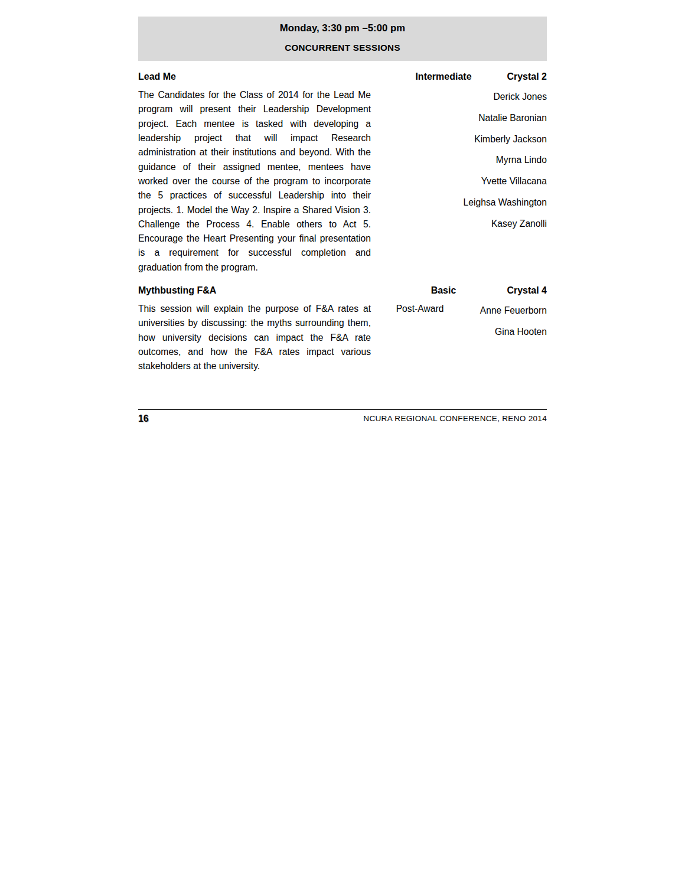Monday, 3:30 pm –5:00 pm
CONCURRENT SESSIONS
Lead Me Intermediate Crystal 2
The Candidates for the Class of 2014 for the Lead Me program will present their Leadership Development project. Each mentee is tasked with developing a leadership project that will impact Research administration at their institutions and beyond. With the guidance of their assigned mentee, mentees have worked over the course of the program to incorporate the 5 practices of successful Leadership into their projects. 1. Model the Way 2. Inspire a Shared Vision 3. Challenge the Process 4. Enable others to Act 5. Encourage the Heart Presenting your final presentation is a requirement for successful completion and graduation from the program.
Derick Jones
Natalie Baronian
Kimberly Jackson
Myrna Lindo
Yvette Villacana
Leighsa Washington
Kasey Zanolli
Mythbusting F&A Basic Crystal 4
This session will explain the purpose of F&A rates at universities by discussing: the myths surrounding them, how university decisions can impact the F&A rate outcomes, and how the F&A rates impact various stakeholders at the university.
Post-Award
Anne Feuerborn
Gina Hooten
1616 NCURA REGIONAL CONFERENCE, RENO 2014